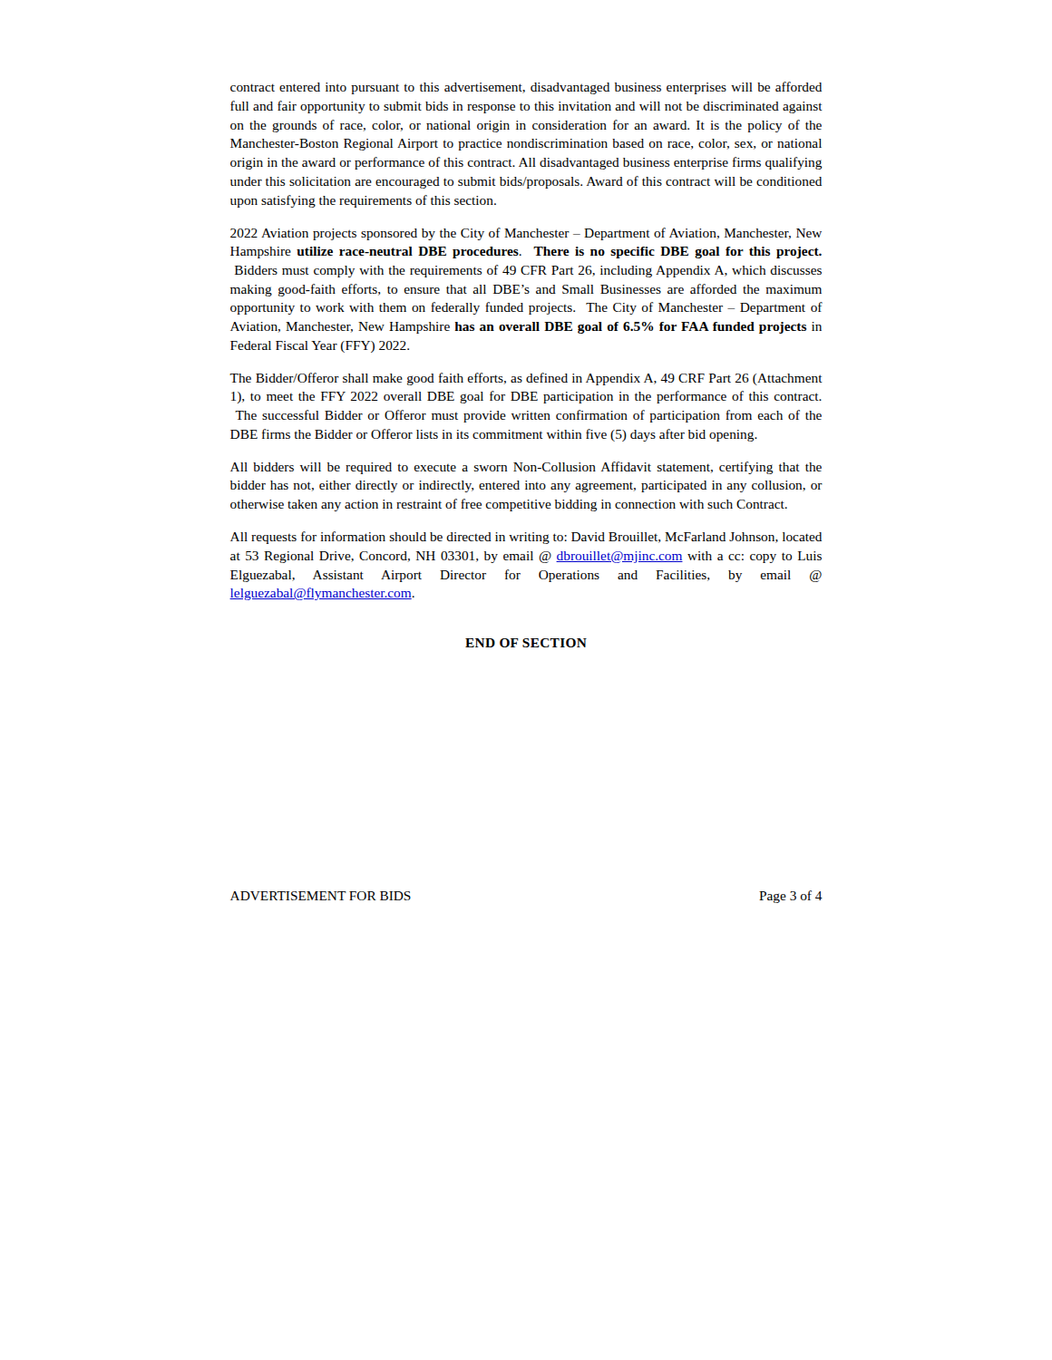contract entered into pursuant to this advertisement, disadvantaged business enterprises will be afforded full and fair opportunity to submit bids in response to this invitation and will not be discriminated against on the grounds of race, color, or national origin in consideration for an award. It is the policy of the Manchester-Boston Regional Airport to practice nondiscrimination based on race, color, sex, or national origin in the award or performance of this contract. All disadvantaged business enterprise firms qualifying under this solicitation are encouraged to submit bids/proposals. Award of this contract will be conditioned upon satisfying the requirements of this section.
2022 Aviation projects sponsored by the City of Manchester – Department of Aviation, Manchester, New Hampshire utilize race-neutral DBE procedures. There is no specific DBE goal for this project. Bidders must comply with the requirements of 49 CFR Part 26, including Appendix A, which discusses making good-faith efforts, to ensure that all DBE’s and Small Businesses are afforded the maximum opportunity to work with them on federally funded projects. The City of Manchester – Department of Aviation, Manchester, New Hampshire has an overall DBE goal of 6.5% for FAA funded projects in Federal Fiscal Year (FFY) 2022.
The Bidder/Offeror shall make good faith efforts, as defined in Appendix A, 49 CRF Part 26 (Attachment 1), to meet the FFY 2022 overall DBE goal for DBE participation in the performance of this contract. The successful Bidder or Offeror must provide written confirmation of participation from each of the DBE firms the Bidder or Offeror lists in its commitment within five (5) days after bid opening.
All bidders will be required to execute a sworn Non-Collusion Affidavit statement, certifying that the bidder has not, either directly or indirectly, entered into any agreement, participated in any collusion, or otherwise taken any action in restraint of free competitive bidding in connection with such Contract.
All requests for information should be directed in writing to: David Brouillet, McFarland Johnson, located at 53 Regional Drive, Concord, NH 03301, by email @ dbrouillet@mjinc.com with a cc: copy to Luis Elguezabal, Assistant Airport Director for Operations and Facilities, by email @ lelguezabal@flymanchester.com.
END OF SECTION
ADVERTISEMENT FOR BIDS
Page 3 of 4